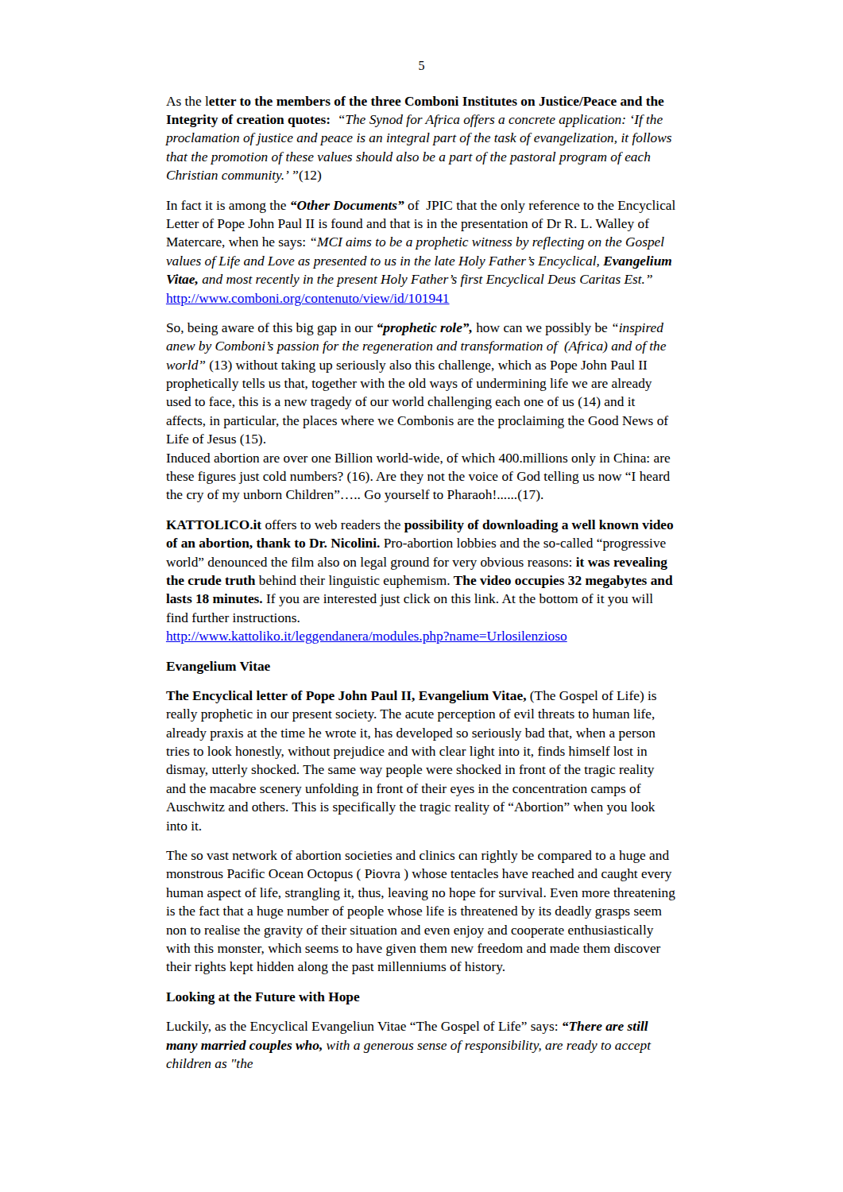5
As the letter to the members of the three Comboni Institutes on Justice/Peace and the Integrity of creation quotes: “The Synod for Africa offers a concrete application: ‘If the proclamation of justice and peace is an integral part of the task of evangelization, it follows that the promotion of these values should also be a part of the pastoral program of each Christian community.’ ”(12)
In fact it is among the “Other Documents” of JPIC that the only reference to the Encyclical Letter of Pope John Paul II is found and that is in the presentation of Dr R. L. Walley of Matercare, when he says: “MCI aims to be a prophetic witness by reflecting on the Gospel values of Life and Love as presented to us in the late Holy Father’s Encyclical, Evangelium Vitae, and most recently in the present Holy Father’s first Encyclical Deus Caritas Est.”
http://www.comboni.org/contenuto/view/id/101941
So, being aware of this big gap in our “prophetic role”, how can we possibly be “inspired anew by Comboni’s passion for the regeneration and transformation of (Africa) and of the world” (13) without taking up seriously also this challenge, which as Pope John Paul II prophetically tells us that, together with the old ways of undermining life we are already used to face, this is a new tragedy of our world challenging each one of us (14) and it affects, in particular, the places where we Combonis are the proclaiming the Good News of Life of Jesus (15).
Induced abortion are over one Billion world-wide, of which 400.millions only in China: are these figures just cold numbers? (16). Are they not the voice of God telling us now “I heard the cry of my unborn Children”….. Go yourself to Pharaoh!......(17).
KATTOLICO.it offers to web readers the possibility of downloading a well known video of an abortion, thank to Dr. Nicolini. Pro-abortion lobbies and the so-called “progressive world” denounced the film also on legal ground for very obvious reasons: it was revealing the crude truth behind their linguistic euphemism. The video occupies 32 megabytes and lasts 18 minutes. If you are interested just click on this link. At the bottom of it you will find further instructions.
http://www.kattoliko.it/leggendanera/modules.php?name=Urlosilenzioso
Evangelium Vitae
The Encyclical letter of Pope John Paul II, Evangelium Vitae, (The Gospel of Life) is really prophetic in our present society. The acute perception of evil threats to human life, already praxis at the time he wrote it, has developed so seriously bad that, when a person tries to look honestly, without prejudice and with clear light into it, finds himself lost in dismay, utterly shocked. The same way people were shocked in front of the tragic reality and the macabre scenery unfolding in front of their eyes in the concentration camps of Auschwitz and others. This is specifically the tragic reality of “Abortion” when you look into it.
The so vast network of abortion societies and clinics can rightly be compared to a huge and monstrous Pacific Ocean Octopus ( Piovra ) whose tentacles have reached and caught every human aspect of life, strangling it, thus, leaving no hope for survival. Even more threatening is the fact that a huge number of people whose life is threatened by its deadly grasps seem non to realise the gravity of their situation and even enjoy and cooperate enthusiastically with this monster, which seems to have given them new freedom and made them discover their rights kept hidden along the past millenniums of history.
Looking at the Future with Hope
Luckily, as the Encyclical Evangeliun Vitae “The Gospel of Life” says: “There are still many married couples who, with a generous sense of responsibility, are ready to accept children as "the